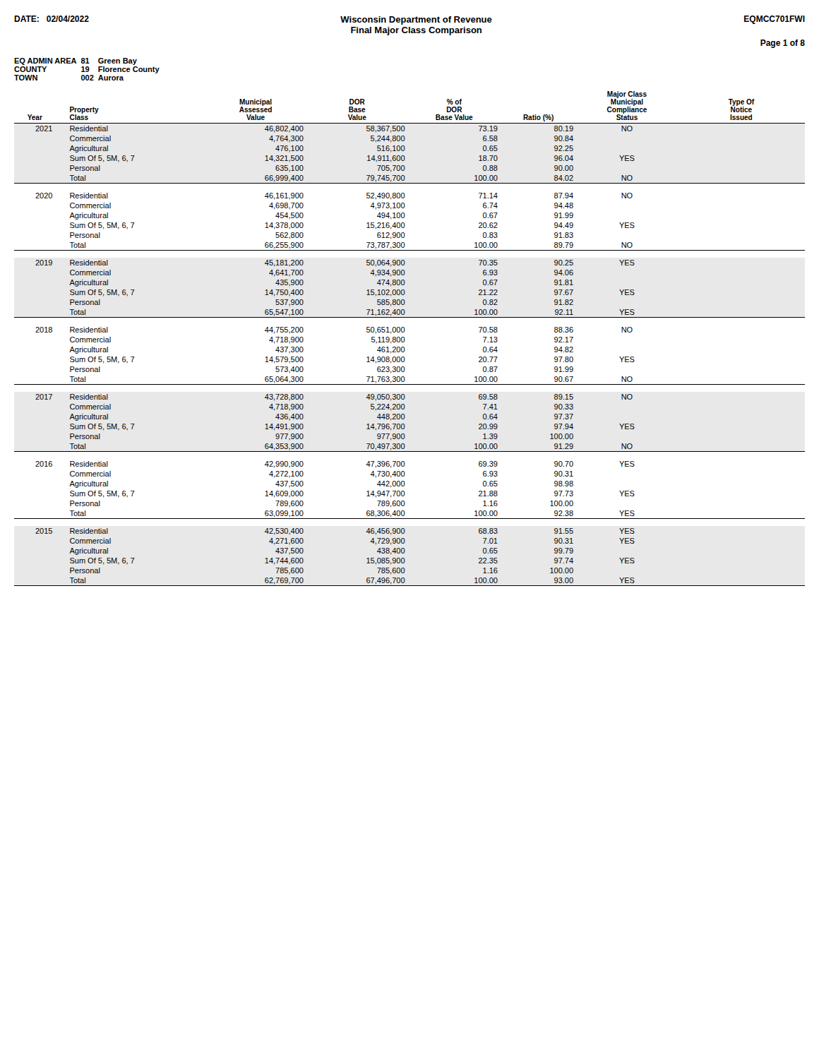DATE: 02/04/2022
Wisconsin Department of Revenue
Final Major Class Comparison
EQMCC701FWI
Page 1 of 8
| EQ ADMIN AREA | 81 | Green Bay |
| COUNTY | 19 | Florence County |
| TOWN | 002 | Aurora |
| Year | Property Class | Municipal Assessed Value | DOR Base Value | % of DOR Base Value | Ratio (%) | Major Class Municipal Compliance Status | Type Of Notice Issued |
| --- | --- | --- | --- | --- | --- | --- | --- |
| 2021 | Residential | 46,802,400 | 58,367,500 | 73.19 | 80.19 | NO | |
| | Commercial | 4,764,300 | 5,244,800 | 6.58 | 90.84 | | |
| | Agricultural | 476,100 | 516,100 | 0.65 | 92.25 | | |
| | Sum Of 5, 5M, 6, 7 | 14,321,500 | 14,911,600 | 18.70 | 96.04 | YES | |
| | Personal | 635,100 | 705,700 | 0.88 | 90.00 | | |
| | Total | 66,999,400 | 79,745,700 | 100.00 | 84.02 | NO | |
| 2020 | Residential | 46,161,900 | 52,490,800 | 71.14 | 87.94 | NO | |
| | Commercial | 4,698,700 | 4,973,100 | 6.74 | 94.48 | | |
| | Agricultural | 454,500 | 494,100 | 0.67 | 91.99 | | |
| | Sum Of 5, 5M, 6, 7 | 14,378,000 | 15,216,400 | 20.62 | 94.49 | YES | |
| | Personal | 562,800 | 612,900 | 0.83 | 91.83 | | |
| | Total | 66,255,900 | 73,787,300 | 100.00 | 89.79 | NO | |
| 2019 | Residential | 45,181,200 | 50,064,900 | 70.35 | 90.25 | YES | |
| | Commercial | 4,641,700 | 4,934,900 | 6.93 | 94.06 | | |
| | Agricultural | 435,900 | 474,800 | 0.67 | 91.81 | | |
| | Sum Of 5, 5M, 6, 7 | 14,750,400 | 15,102,000 | 21.22 | 97.67 | YES | |
| | Personal | 537,900 | 585,800 | 0.82 | 91.82 | | |
| | Total | 65,547,100 | 71,162,400 | 100.00 | 92.11 | YES | |
| 2018 | Residential | 44,755,200 | 50,651,000 | 70.58 | 88.36 | NO | |
| | Commercial | 4,718,900 | 5,119,800 | 7.13 | 92.17 | | |
| | Agricultural | 437,300 | 461,200 | 0.64 | 94.82 | | |
| | Sum Of 5, 5M, 6, 7 | 14,579,500 | 14,908,000 | 20.77 | 97.80 | YES | |
| | Personal | 573,400 | 623,300 | 0.87 | 91.99 | | |
| | Total | 65,064,300 | 71,763,300 | 100.00 | 90.67 | NO | |
| 2017 | Residential | 43,728,800 | 49,050,300 | 69.58 | 89.15 | NO | |
| | Commercial | 4,718,900 | 5,224,200 | 7.41 | 90.33 | | |
| | Agricultural | 436,400 | 448,200 | 0.64 | 97.37 | | |
| | Sum Of 5, 5M, 6, 7 | 14,491,900 | 14,796,700 | 20.99 | 97.94 | YES | |
| | Personal | 977,900 | 977,900 | 1.39 | 100.00 | | |
| | Total | 64,353,900 | 70,497,300 | 100.00 | 91.29 | NO | |
| 2016 | Residential | 42,990,900 | 47,396,700 | 69.39 | 90.70 | YES | |
| | Commercial | 4,272,100 | 4,730,400 | 6.93 | 90.31 | | |
| | Agricultural | 437,500 | 442,000 | 0.65 | 98.98 | | |
| | Sum Of 5, 5M, 6, 7 | 14,609,000 | 14,947,700 | 21.88 | 97.73 | YES | |
| | Personal | 789,600 | 789,600 | 1.16 | 100.00 | | |
| | Total | 63,099,100 | 68,306,400 | 100.00 | 92.38 | YES | |
| 2015 | Residential | 42,530,400 | 46,456,900 | 68.83 | 91.55 | YES | |
| | Commercial | 4,271,600 | 4,729,900 | 7.01 | 90.31 | YES | |
| | Agricultural | 437,500 | 438,400 | 0.65 | 99.79 | | |
| | Sum Of 5, 5M, 6, 7 | 14,744,600 | 15,085,900 | 22.35 | 97.74 | YES | |
| | Personal | 785,600 | 785,600 | 1.16 | 100.00 | | |
| | Total | 62,769,700 | 67,496,700 | 100.00 | 93.00 | YES | |